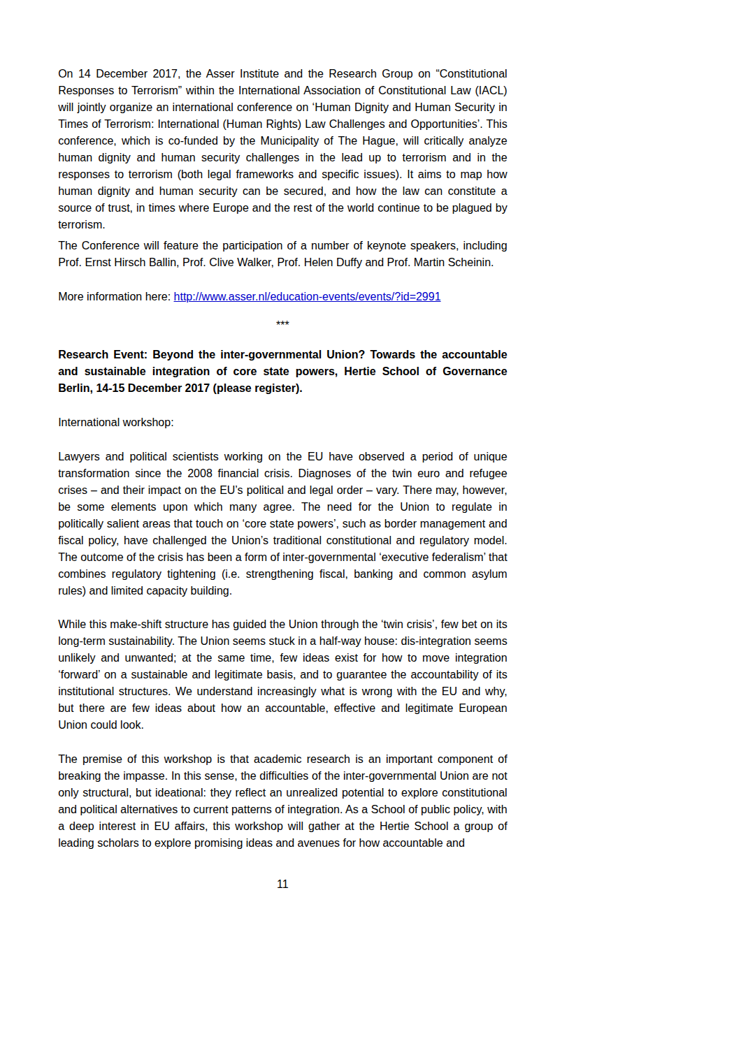On 14 December 2017, the Asser Institute and the Research Group on “Constitutional Responses to Terrorism” within the International Association of Constitutional Law (IACL) will jointly organize an international conference on ‘Human Dignity and Human Security in Times of Terrorism: International (Human Rights) Law Challenges and Opportunities’. This conference, which is co-funded by the Municipality of The Hague, will critically analyze human dignity and human security challenges in the lead up to terrorism and in the responses to terrorism (both legal frameworks and specific issues). It aims to map how human dignity and human security can be secured, and how the law can constitute a source of trust, in times where Europe and the rest of the world continue to be plagued by terrorism.
The Conference will feature the participation of a number of keynote speakers, including Prof. Ernst Hirsch Ballin, Prof. Clive Walker, Prof. Helen Duffy and Prof. Martin Scheinin.
More information here: http://www.asser.nl/education-events/events/?id=2991
***
Research Event: Beyond the inter-governmental Union? Towards the accountable and sustainable integration of core state powers, Hertie School of Governance Berlin, 14-15 December 2017 (please register).
International workshop:
Lawyers and political scientists working on the EU have observed a period of unique transformation since the 2008 financial crisis. Diagnoses of the twin euro and refugee crises – and their impact on the EU’s political and legal order – vary. There may, however, be some elements upon which many agree. The need for the Union to regulate in politically salient areas that touch on ‘core state powers’, such as border management and fiscal policy, have challenged the Union’s traditional constitutional and regulatory model. The outcome of the crisis has been a form of inter-governmental ‘executive federalism’ that combines regulatory tightening (i.e. strengthening fiscal, banking and common asylum rules) and limited capacity building.
While this make-shift structure has guided the Union through the ‘twin crisis’, few bet on its long-term sustainability. The Union seems stuck in a half-way house: dis-integration seems unlikely and unwanted; at the same time, few ideas exist for how to move integration ‘forward’ on a sustainable and legitimate basis, and to guarantee the accountability of its institutional structures. We understand increasingly what is wrong with the EU and why, but there are few ideas about how an accountable, effective and legitimate European Union could look.
The premise of this workshop is that academic research is an important component of breaking the impasse. In this sense, the difficulties of the inter-governmental Union are not only structural, but ideational: they reflect an unrealized potential to explore constitutional and political alternatives to current patterns of integration. As a School of public policy, with a deep interest in EU affairs, this workshop will gather at the Hertie School a group of leading scholars to explore promising ideas and avenues for how accountable and
11